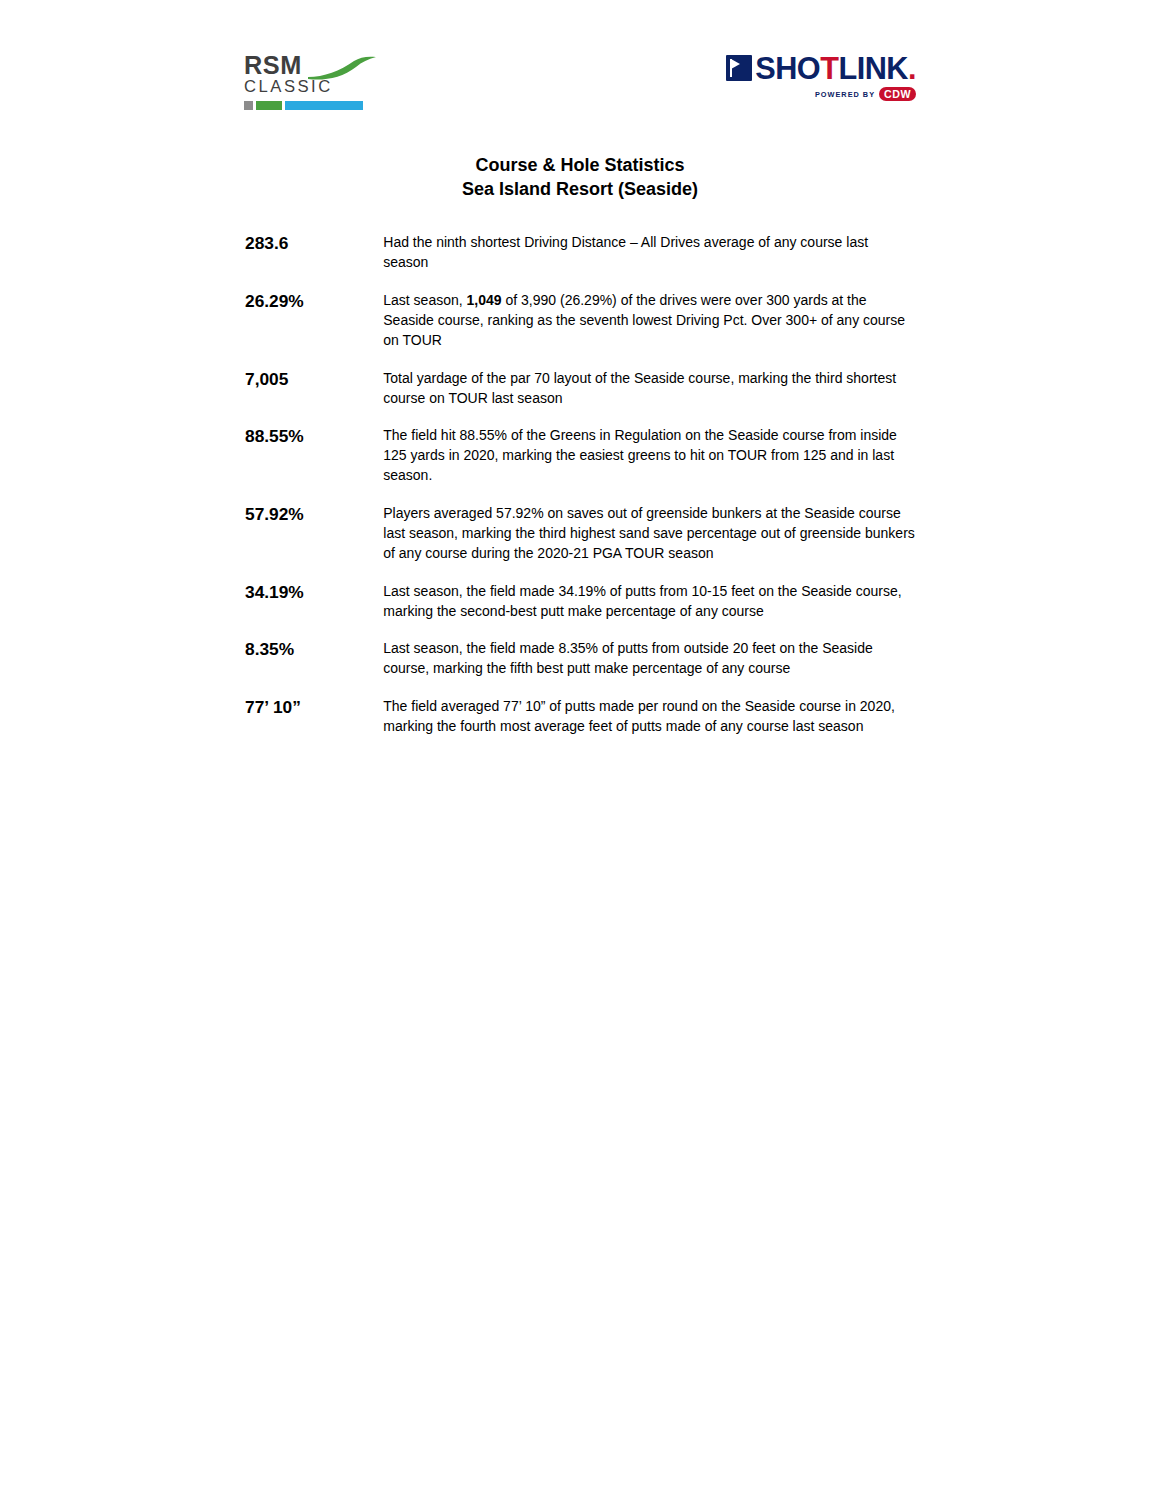RSM
CLASSIC
SHOTLINK.
POWERED BY CDW
Course & Hole Statistics
Sea Island Resort (Seaside)
| 283.6 | Had the ninth shortest Driving Distance – All Drives average of any course last season |
| 26.29% | Last season, 1,049 of 3,990 (26.29%) of the drives were over 300 yards at the Seaside course, ranking as the seventh lowest Driving Pct. Over 300+ of any course on TOUR |
| 7,005 | Total yardage of the par 70 layout of the Seaside course, marking the third shortest course on TOUR last season |
| 88.55% | The field hit 88.55% of the Greens in Regulation on the Seaside course from inside 125 yards in 2020, marking the easiest greens to hit on TOUR from 125 and in last season. |
| 57.92% | Players averaged 57.92% on saves out of greenside bunkers at the Seaside course last season, marking the third highest sand save percentage out of greenside bunkers of any course during the 2020-21 PGA TOUR season |
| 34.19% | Last season, the field made 34.19% of putts from 10-15 feet on the Seaside course, marking the second-best putt make percentage of any course |
| 8.35% | Last season, the field made 8.35% of putts from outside 20 feet on the Seaside course, marking the fifth best putt make percentage of any course |
| 77’ 10” | The field averaged 77’ 10” of putts made per round on the Seaside course in 2020, marking the fourth most average feet of putts made of any course last season |